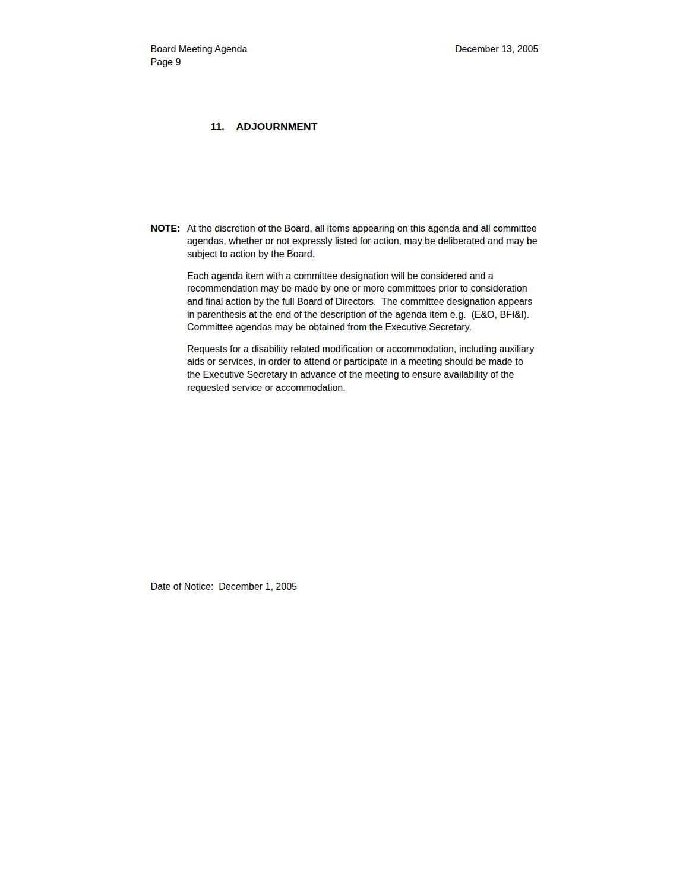Board Meeting Agenda
Page 9
December 13, 2005
11. ADJOURNMENT
NOTE:
At the discretion of the Board, all items appearing on this agenda and all committee agendas, whether or not expressly listed for action, may be deliberated and may be subject to action by the Board.
Each agenda item with a committee designation will be considered and a recommendation may be made by one or more committees prior to consideration and final action by the full Board of Directors. The committee designation appears in parenthesis at the end of the description of the agenda item e.g. (E&O, BFI&I). Committee agendas may be obtained from the Executive Secretary.
Requests for a disability related modification or accommodation, including auxiliary aids or services, in order to attend or participate in a meeting should be made to the Executive Secretary in advance of the meeting to ensure availability of the requested service or accommodation.
Date of Notice: December 1, 2005